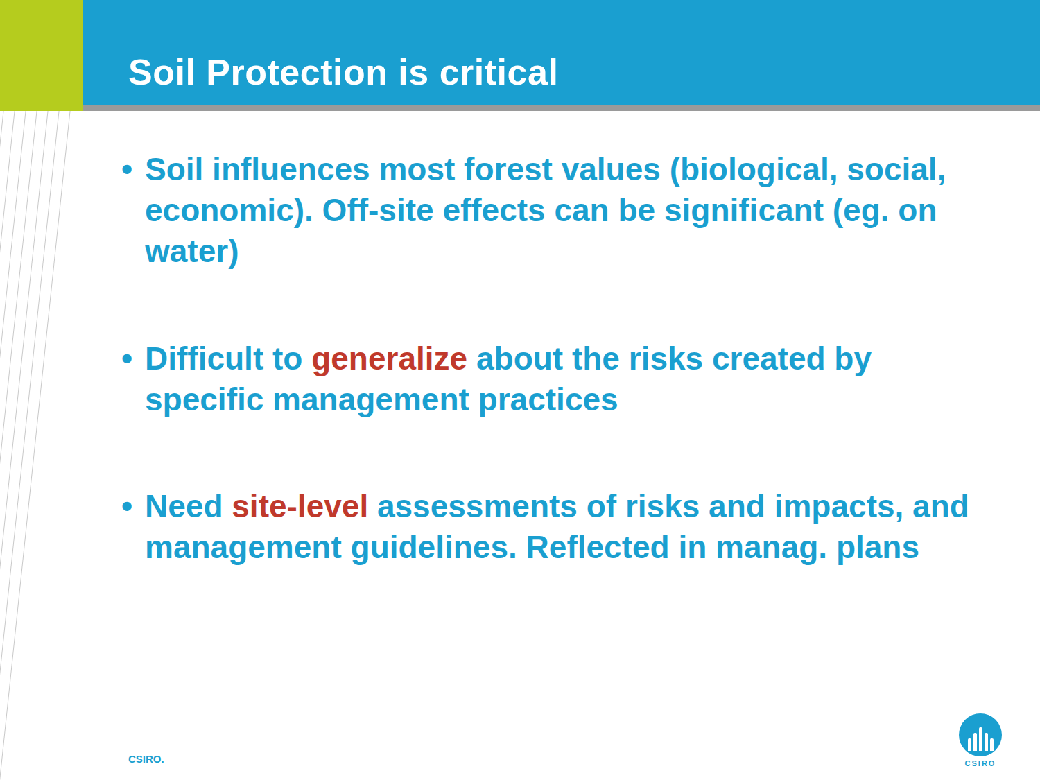Soil Protection is critical
Soil influences most forest values (biological, social, economic). Off-site effects can be significant (eg. on water)
Difficult to generalize about the risks created by specific management practices
Need site-level assessments of risks and impacts, and management guidelines. Reflected in manag. plans
CSIRO.
CSIRO